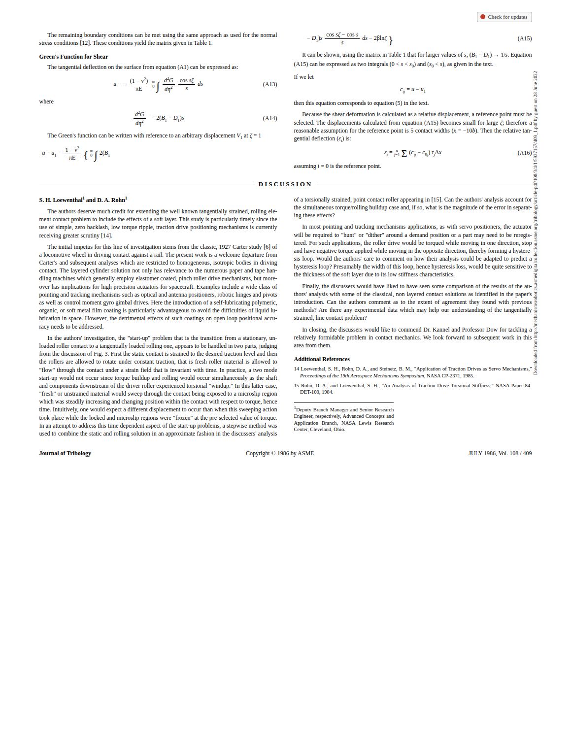Check for updates
Downloaded from http://mechanismsrobotics.asmedigitalcollection.asme.org/tribology/article-pdf/108/3/4/1/5937157/409_1.pdf by guest on 28 June 2022
The remaining boundary conditions can be met using the same approach as used for the normal stress conditions [12]. These conditions yield the matrix given in Table 1.
Green's Function for Shear
The tangential deflection on the surface from equation (A1) can be expressed as:
u = − (1 − ν2) πE ∞0∫ d2G dη2 cos sζ s ds (A13)
where
d2G dη2 = −2(B1 − D1)s (A14)
The Green's function can be written with reference to an arbitrary displacement V1 at ζ = 1
u − u1 = 1 − ν2 πE { ∞0∫ 2(B1
− D1)s cos sζ − cos s s ds − 2βlnζ } (A15)
It can be shown, using the matrix in Table 1 that for larger values of s, (B1 − D1) → 1/s. Equation (A15) can be expressed as two integrals (0 < s < s0) and (s0 < s), as given in the text.
If we let
cij = u − u1
then this equation corresponds to equation (5) in the text.
Because the shear deformation is calculated as a relative displacement, a reference point must be selected. The displacements calculated from equation (A15) becomes small for large ζ; therefore a reasonable assumption for the reference point is 5 contact widths (x = −10b). Then the relative tangential deflection (εi) is:
εi = nj=1 Σ (cij − c0j) τj Δx (A16)
assuming i = 0 is the reference point.
DISCUSSION
S. H. Loewenthal1 and D. A. Rohn1
The authors deserve much credit for extending the well known tangentially strained, rolling element contact problem to include the effects of a soft layer. This study is particularly timely since the use of simple, zero backlash, low torque ripple, traction drive positioning mechanisms is currently receiving greater scrutiny [14].
The initial impetus for this line of investigation stems from the classic, 1927 Carter study [6] of a locomotive wheel in driving contact against a rail. The present work is a welcome departure from Carter's and subsequent analyses which are restricted to homogeneous, isotropic bodies in driving contact. The layered cylinder solution not only has relevance to the numerous paper and tape handling machines which generally employ elastomer coated, pinch roller drive mechanisms, but moreover has implications for high precision actuators for spacecraft. Examples include a wide class of pointing and tracking mechanisms such as optical and antenna positioners, robotic hinges and pivots as well as control moment gyro gimbal drives. Here the introduction of a self-lubricating polymeric, organic, or soft metal film coating is particularly advantageous to avoid the difficulties of liquid lubrication in space. However, the detrimental effects of such coatings on open loop positional accuracy needs to be addressed.
In the authors' investigation, the "start-up" problem that is the transition from a stationary, unloaded roller contact to a tangentially loaded rolling one, appears to be handled in two parts, judging from the discussion of Fig. 3. First the static contact is strained to the desired traction level and then the rollers are allowed to rotate under constant traction, that is fresh roller material is allowed to "flow" through the contact under a strain field that is invariant with time. In practice, a two mode start-up would not occur since torque buildup and rolling would occur simultaneously as the shaft and components downstream of the driver roller experienced torsional "windup." In this latter case, "fresh" or unstrained material would sweep through the contact being exposed to a microslip region which was steadily increasing and changing position within the contact with respect to torque, hence time. Intuitively, one would expect a different displacement to occur than when this sweeping action took place while the locked and microslip regions were "frozen" at the pre-selected value of torque. In an attempt to address this time dependent aspect of the start-up problems, a stepwise method was used to combine the static and rolling solution in an approximate fashion in the discussers' analysis of a torsionally strained, point contact roller appearing in [15]. Can the authors' analysis account for the simultaneous torque/rolling buildup case and, if so, what is the magnitude of the error in separating these effects?
In most pointing and tracking mechanisms applications, as with servo positioners, the actuator will be required to "hunt" or "dither" around a demand position or a part may need to be reregistered. For such applications, the roller drive would be torqued while moving in one direction, stop and have negative torque applied while moving in the opposite direction, thereby forming a hysteresis loop. Would the authors' care to comment on how their analysis could be adapted to predict a hysteresis loop? Presumably the width of this loop, hence hysteresis loss, would be quite sensitive to the thickness of the soft layer due to its low stiffness characteristics.
Finally, the discussers would have liked to have seen some comparison of the results of the authors' analysis with some of the classical, non layered contact solutions as identified in the paper's introduction. Can the authors comment as to the extent of agreement they found with previous methods? Are there any experimental data which may help our understanding of the tangentially strained, line contact problem?
In closing, the discussers would like to commend Dr. Kannel and Professor Dow for tackling a relatively formidable problem in contact mechanics. We look forward to subsequent work in this area from them.
Additional References
14 Loewenthal, S. H., Rohn, D. A., and Steinetz, B. M., "Application of Traction Drives as Servo Mechanisms," Proceedings of the 19th Aerospace Mechanisms Symposium, NASA CP-2371, 1985.
15 Rohn, D. A., and Loewenthal, S. H., "An Analysis of Traction Drive Torsional Stiffness," NASA Paper 84-DET-100, 1984.
1Deputy Branch Manager and Senior Research Engineer, respectively, Advanced Concepts and Application Branch, NASA Lewis Research Center, Cleveland, Ohio.
Journal of Tribology Copyright © 1986 by ASME JULY 1986, Vol. 108 / 409